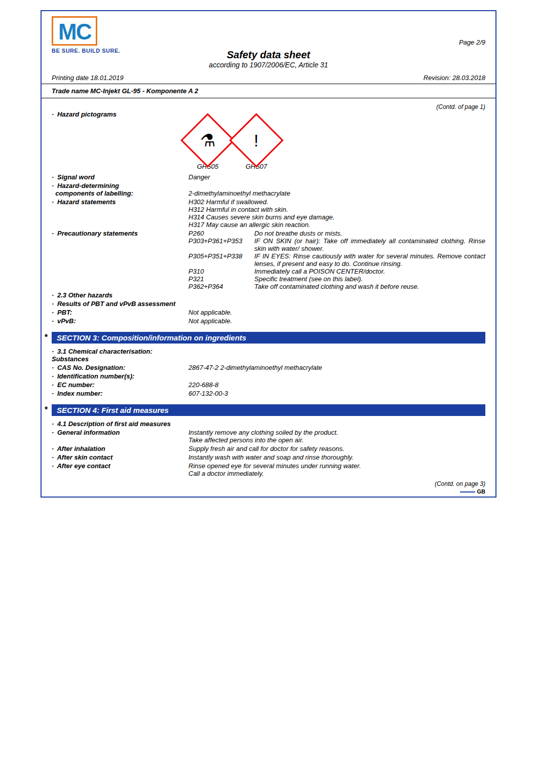MC
BE SURE. BUILD SURE.
Page 2/9
Safety data sheet
according to 1907/2006/EC, Article 31
Printing date 18.01.2019 Revision: 28.03.2018
Trade name MC-Injekt GL-95 - Komponente A 2
(Contd. of page 1)
· Hazard pictograms
⚗
GHS05
!
GHS07
· Signal word
Danger
· Hazard-determining
components of labelling:
2-dimethylaminoethyl methacrylate
· Hazard statements
H302 Harmful if swallowed.
H312 Harmful in contact with skin.
H314 Causes severe skin burns and eye damage.
H317 May cause an allergic skin reaction.
· Precautionary statements
P260
Do not breathe dusts or mists.
P303+P361+P353
IF ON SKIN (or hair): Take off immediately all contaminated clothing. Rinse skin with water/ shower.
P305+P351+P338
IF IN EYES: Rinse cautiously with water for several minutes. Remove contact lenses, if present and easy to do. Continue rinsing.
P310
Immediately call a POISON CENTER/doctor.
P321
Specific treatment (see on this label).
P362+P364
Take off contaminated clothing and wash it before reuse.
· 2.3 Other hazards
· Results of PBT and vPvB assessment
· PBT:
Not applicable.
· vPvB:
Not applicable.
*
SECTION 3: Composition/information on ingredients
· 3.1 Chemical characterisation: Substances
· CAS No. Designation:
2867-47-2 2-dimethylaminoethyl methacrylate
· Identification number(s):
· EC number:
220-688-8
· Index number:
607-132-00-3
*
SECTION 4: First aid measures
· 4.1 Description of first aid measures
· General information
Instantly remove any clothing soiled by the product.
Take affected persons into the open air.
· After inhalation
Supply fresh air and call for doctor for safety reasons.
· After skin contact
Instantly wash with water and soap and rinse thoroughly.
· After eye contact
Rinse opened eye for several minutes under running water.
Call a doctor immediately.
(Contd. on page 3)
GB